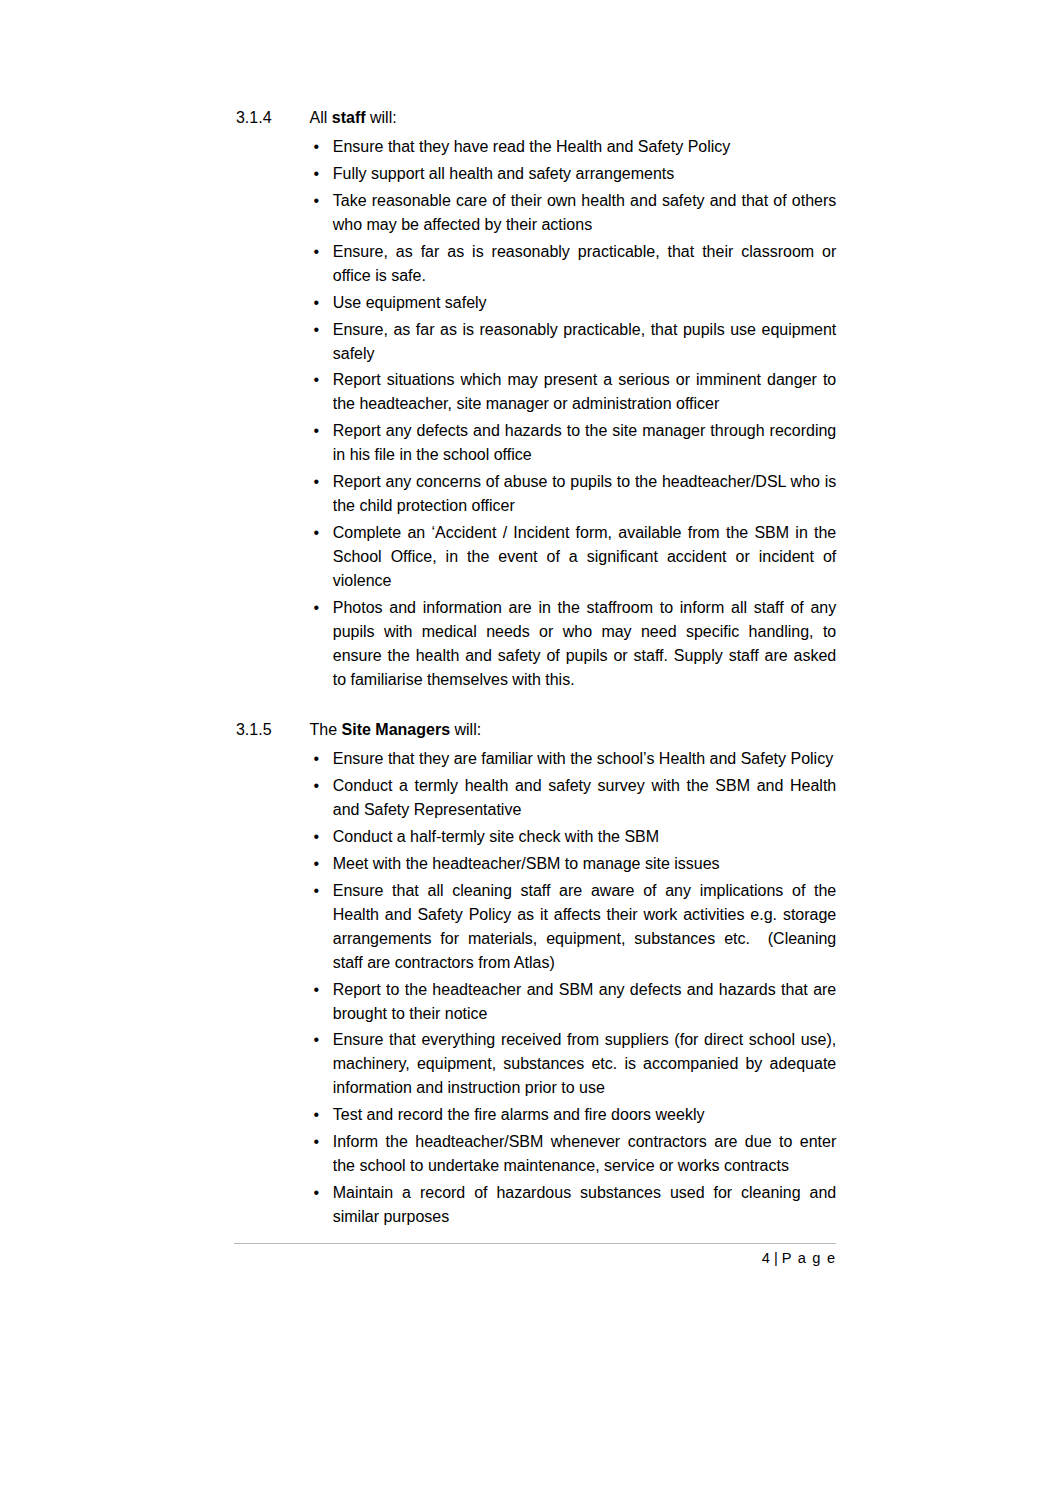3.1.4
All staff will:
Ensure that they have read the Health and Safety Policy
Fully support all health and safety arrangements
Take reasonable care of their own health and safety and that of others who may be affected by their actions
Ensure, as far as is reasonably practicable, that their classroom or office is safe.
Use equipment safely
Ensure, as far as is reasonably practicable, that pupils use equipment safely
Report situations which may present a serious or imminent danger to the headteacher, site manager or administration officer
Report any defects and hazards to the site manager through recording in his file in the school office
Report any concerns of abuse to pupils to the headteacher/DSL who is the child protection officer
Complete an ‘Accident / Incident form, available from the SBM in the School Office, in the event of a significant accident or incident of violence
Photos and information are in the staffroom to inform all staff of any pupils with medical needs or who may need specific handling, to ensure the health and safety of pupils or staff. Supply staff are asked to familiarise themselves with this.
3.1.5
The Site Managers will:
Ensure that they are familiar with the school’s Health and Safety Policy
Conduct a termly health and safety survey with the SBM and Health and Safety Representative
Conduct a half-termly site check with the SBM
Meet with the headteacher/SBM to manage site issues
Ensure that all cleaning staff are aware of any implications of the Health and Safety Policy as it affects their work activities e.g. storage arrangements for materials, equipment, substances etc. (Cleaning staff are contractors from Atlas)
Report to the headteacher and SBM any defects and hazards that are brought to their notice
Ensure that everything received from suppliers (for direct school use), machinery, equipment, substances etc. is accompanied by adequate information and instruction prior to use
Test and record the fire alarms and fire doors weekly
Inform the headteacher/SBM whenever contractors are due to enter the school to undertake maintenance, service or works contracts
Maintain a record of hazardous substances used for cleaning and similar purposes
4 | P a g e